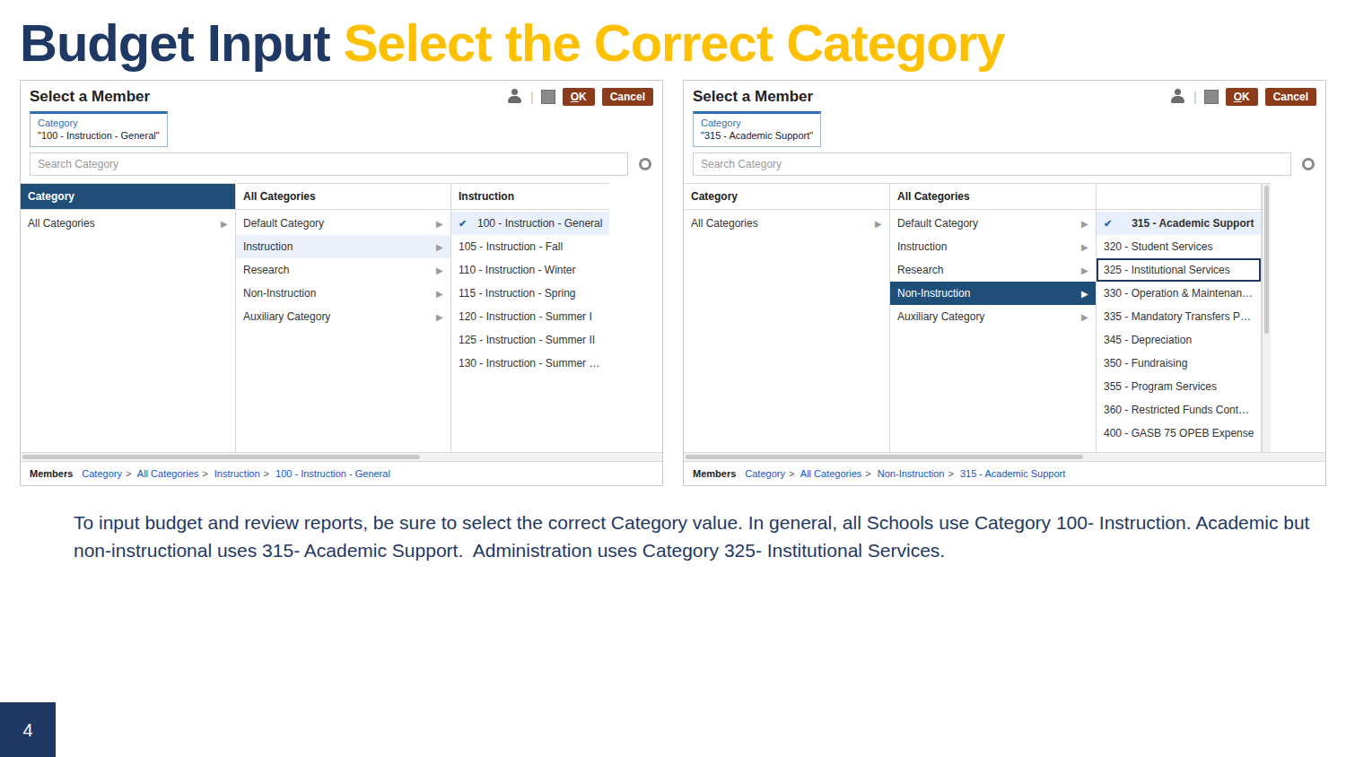Budget Input Select the Correct Category
Select a Member
| OK Cancel
Category "100 - Instruction - General"
Search Category
Category
All Categories ▶
All Categories
Default Category ▶
Instruction ▶
Research ▶
Non-Instruction ▶
Auxiliary Category ▶
Instruction
100 - Instruction - General
105 - Instruction - Fall
110 - Instruction - Winter
115 - Instruction - Spring
120 - Instruction - Summer I
125 - Instruction - Summer II
130 - Instruction - Summer …
Members Category> All Categories> Instruction> 100 - Instruction - General
Select a Member
| OK Cancel
Category "315 - Academic Support"
Search Category
Category
All Categories ▶
All Categories
Default Category ▶
Instruction ▶
Research ▶
Non-Instruction ▶
Auxiliary Category ▶
315 - Academic Support
320 - Student Services
325 - Institutional Services
330 - Operation & Maintenan…
335 - Mandatory Transfers P…
345 - Depreciation
350 - Fundraising
355 - Program Services
360 - Restricted Funds Cont…
400 - GASB 75 OPEB Expense
Members Category> All Categories> Non-Instruction> 315 - Academic Support
To input budget and review reports, be sure to select the correct Category value. In general, all Schools use Category 100- Instruction. Academic but non-instructional uses 315- Academic Support. Administration uses Category 325- Institutional Services.
4